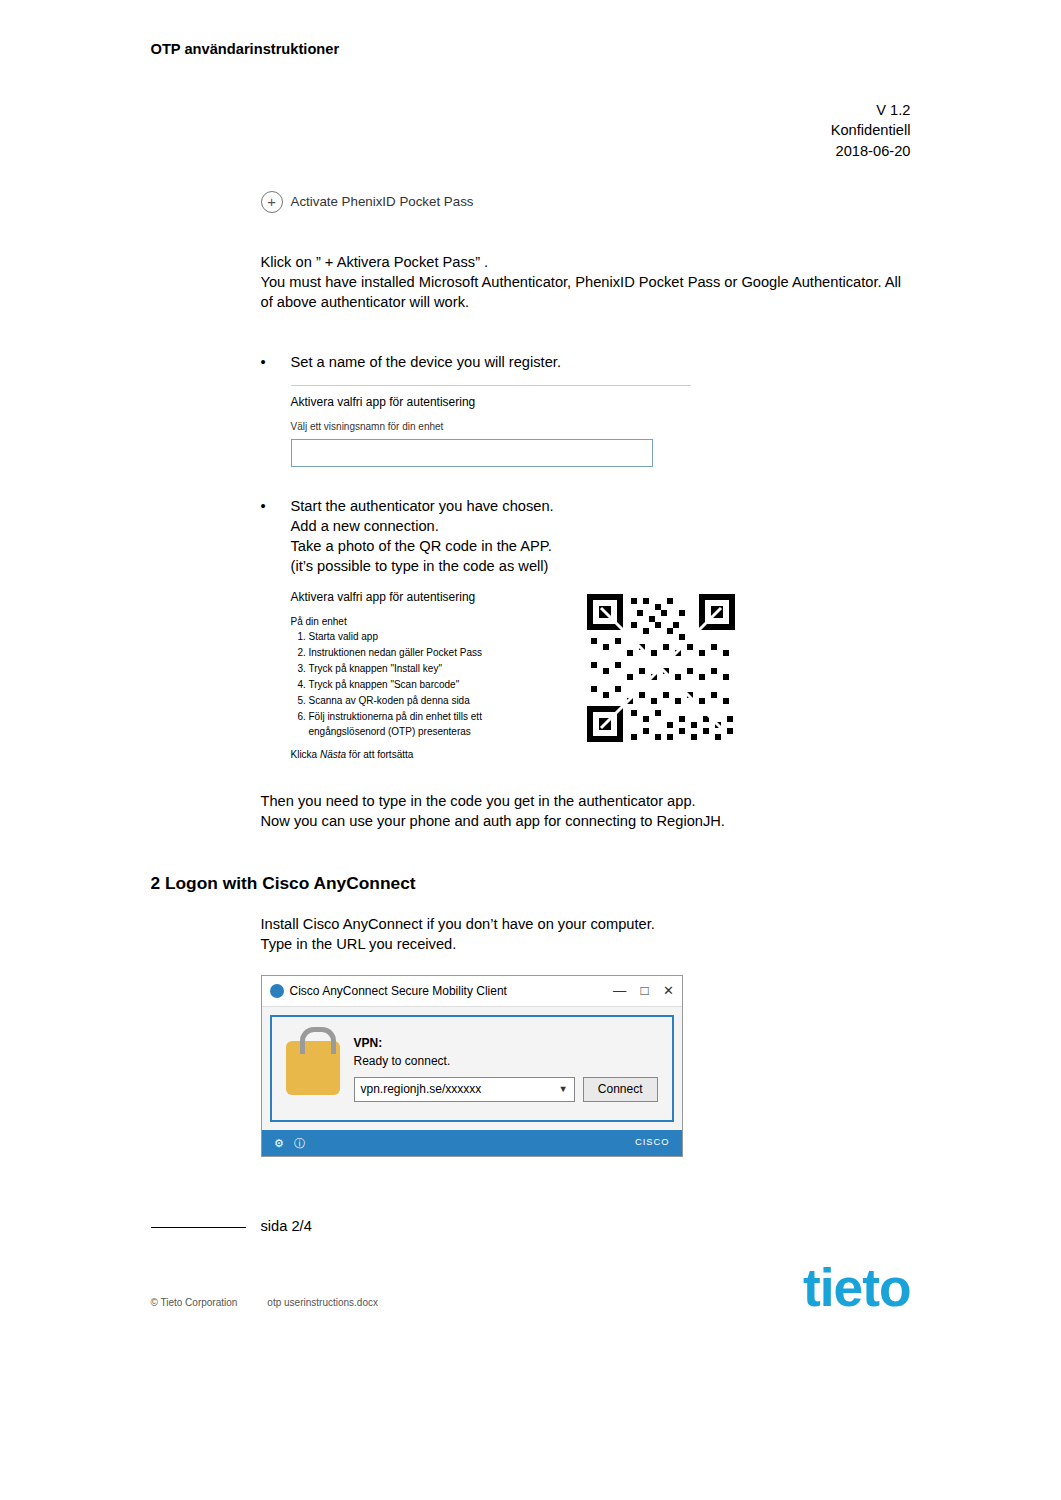OTP användarinstruktioner
V 1.2
Konfidentiell
2018-06-20
+ Activate PhenixID Pocket Pass
Klick on ” + Aktivera Pocket Pass” .
You must have installed Microsoft Authenticator, PhenixID Pocket Pass or Google Authenticator. All of above authenticator will work.
Set a name of the device you will register.
Aktivera valfri app för autentisering
Välj ett visningsnamn för din enhet
Start the authenticator you have chosen.
Add a new connection.
Take a photo of the QR code in the APP.
(it’s possible to type in the code as well)
Aktivera valfri app för autentisering
På din enhet
Starta valid app
Instruktionen nedan gäller Pocket Pass
Tryck på knappen "Install key"
Tryck på knappen "Scan barcode"
Scanna av QR-koden på denna sida
Följ instruktionerna på din enhet tills ett engångslösenord (OTP) presenteras
Klicka Nästa för att fortsätta
Then you need to type in the code you get in the authenticator app.
Now you can use your phone and auth app for connecting to RegionJH.
2 Logon with Cisco AnyConnect
Install Cisco AnyConnect if you don’t have on your computer.
Type in the URL you received.
Cisco AnyConnect Secure Mobility Client
—□✕
VPN:
Ready to connect.
vpn.regionjh.se/xxxxxx▼
Connect
⚙ⓘ
CISCO
sida 2/4
© Tieto Corporation otp userinstructions.docx
tieto